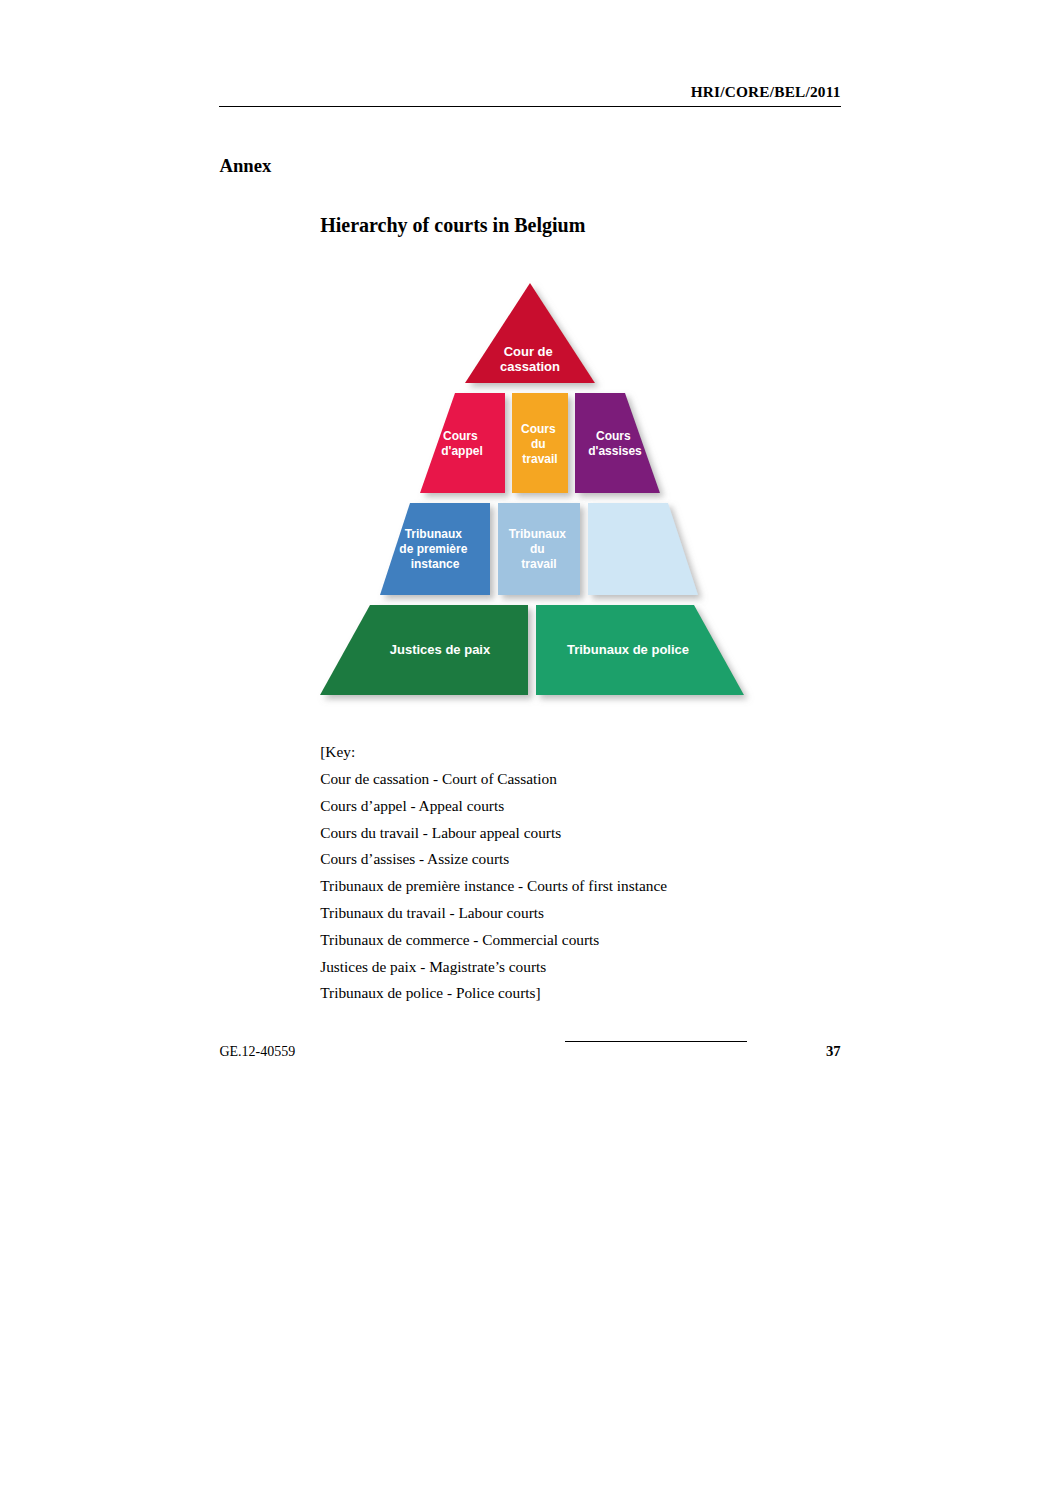HRI/CORE/BEL/2011
Annex
Hierarchy of courts in Belgium
Cour de cassation Cours d'appel Cours du travail Cours d'assises Tribunaux de première instance Tribunaux du travail Tribunaux de commerce Justices de paix Tribunaux de police
[Key:
Cour de cassation - Court of Cassation
Cours d’appel - Appeal courts
Cours du travail - Labour appeal courts
Cours d’assises - Assize courts
Tribunaux de première instance - Courts of first instance
Tribunaux du travail - Labour courts
Tribunaux de commerce - Commercial courts
Justices de paix - Magistrate’s courts
Tribunaux de police - Police courts]
GE.12-40559
37